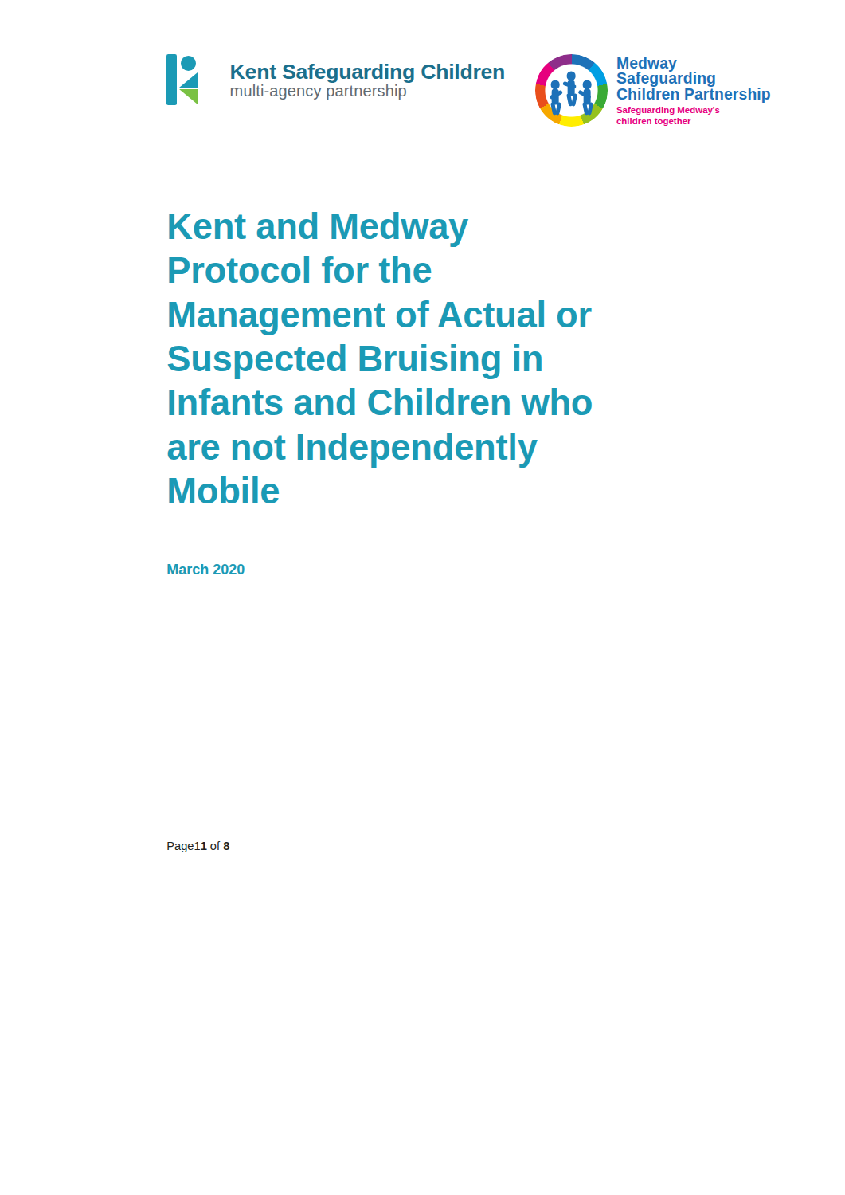Kent Safeguarding Children
multi-agency partnership
Medway
Safeguarding
Children Partnership
Safeguarding Medway's
children together
Kent and Medway Protocol for the Management of Actual or Suspected Bruising in Infants and Children who are not Independently Mobile
March 2020
Page11 of 8